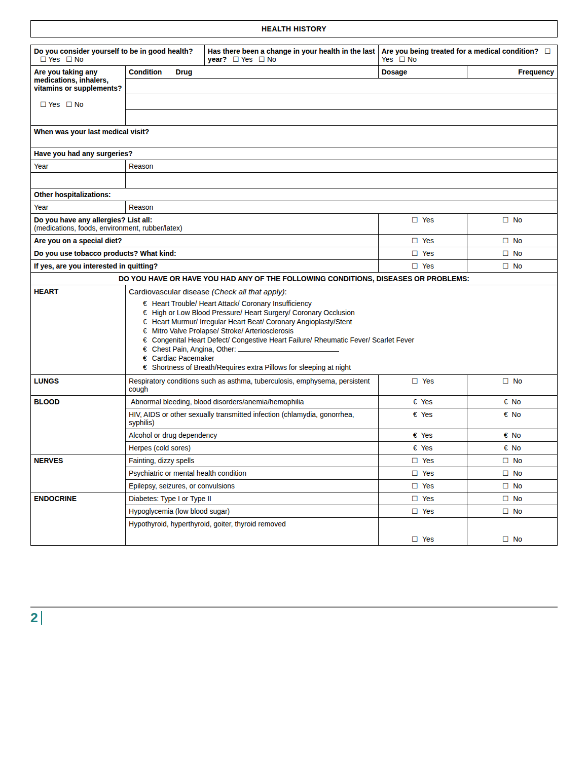| HEALTH HISTORY |
| Do you consider yourself to be in good health? ☐ Yes ☐ No | Has there been a change in your health in the last year? ☐ Yes ☐ No | Are you being treated for a medical condition? ☐ Yes ☐ No |
| Are you taking any medications, inhalers, vitamins or supplements? ☐ Yes ☐ No | Condition Drug | Dosage | Frequency |
| When was your last medical visit? |
| Have you had any surgeries? |
| Year | Reason |
| Other hospitalizations: |
| Year | Reason |
| Do you have any allergies? List all: (medications, foods, environment, rubber/latex) | ☐ Yes | ☐ No |
| Are you on a special diet? | ☐ Yes | ☐ No |
| Do you use tobacco products? What kind: | ☐ Yes | ☐ No |
| If yes, are you interested in quitting? | ☐ Yes | ☐ No |
| DO YOU HAVE OR HAVE YOU HAD ANY OF THE FOLLOWING CONDITIONS, DISEASES OR PROBLEMS: |
| HEART | Cardiovascular disease (Check all that apply) : Heart Trouble/ Heart Attack/ Coronary Insufficiency High or Low Blood Pressure/ Heart Surgery/ Coronary Occlusion Heart Murmur/ Irregular Heart Beat/ Coronary Angioplasty/Stent Mitro Valve Prolapse/ Stroke/ Arteriosclerosis Congenital Heart Defect/ Congestive Heart Failure/ Rheumatic Fever/ Scarlet Fever Chest Pain, Angina, Other: Cardiac Pacemaker Shortness of Breath/Requires extra Pillows for sleeping at night |
| LUNGS | Respiratory conditions such as asthma, tuberculosis, emphysema, persistent cough | ☐ Yes | ☐ No |
| BLOOD | Abnormal bleeding, blood disorders/anemia/hemophilia | € Yes | € No |
| HIV, AIDS or other sexually transmitted infection (chlamydia, gonorrhea, syphilis) | € Yes | € No |
| Alcohol or drug dependency | € Yes | € No |
| Herpes (cold sores) | € Yes | € No |
| NERVES | Fainting, dizzy spells | ☐ Yes | ☐ No |
| Psychiatric or mental health condition | ☐ Yes | ☐ No |
| Epilepsy, seizures, or convulsions | ☐ Yes | ☐ No |
| ENDOCRINE | Diabetes: Type I or Type II | ☐ Yes | ☐ No |
| Hypoglycemia (low blood sugar) | ☐ Yes | ☐ No |
| Hypothyroid, hyperthyroid, goiter, thyroid removed | ☐ Yes | ☐ No |
2